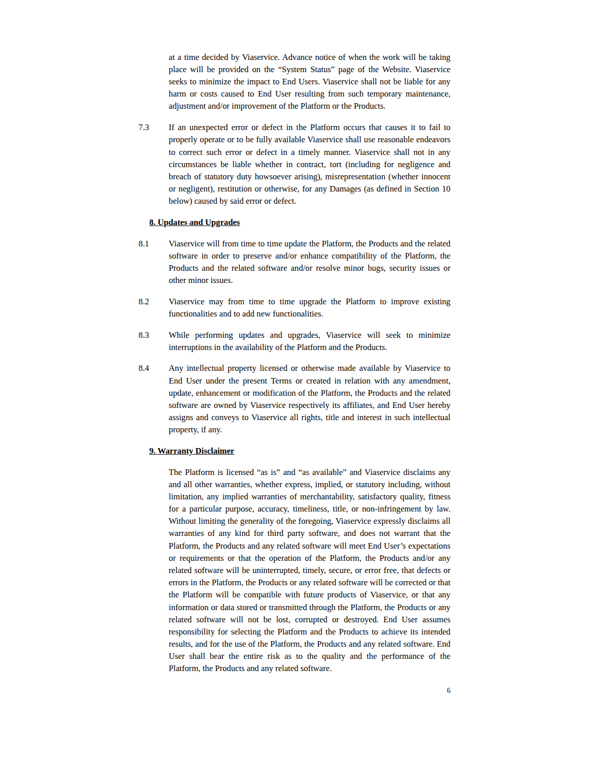at a time decided by Viaservice. Advance notice of when the work will be taking place will be provided on the “System Status” page of the Website. Viaservice seeks to minimize the impact to End Users. Viaservice shall not be liable for any harm or costs caused to End User resulting from such temporary maintenance, adjustment and/or improvement of the Platform or the Products.
7.3
If an unexpected error or defect in the Platform occurs that causes it to fail to properly operate or to be fully available Viaservice shall use reasonable endeavors to correct such error or defect in a timely manner. Viaservice shall not in any circumstances be liable whether in contract, tort (including for negligence and breach of statutory duty howsoever arising), misrepresentation (whether innocent or negligent), restitution or otherwise, for any Damages (as defined in Section 10 below) caused by said error or defect.
8. Updates and Upgrades
8.1
Viaservice will from time to time update the Platform, the Products and the related software in order to preserve and/or enhance compatibility of the Platform, the Products and the related software and/or resolve minor bugs, security issues or other minor issues.
8.2
Viaservice may from time to time upgrade the Platform to improve existing functionalities and to add new functionalities.
8.3
While performing updates and upgrades, Viaservice will seek to minimize interruptions in the availability of the Platform and the Products.
8.4
Any intellectual property licensed or otherwise made available by Viaservice to End User under the present Terms or created in relation with any amendment, update, enhancement or modification of the Platform, the Products and the related software are owned by Viaservice respectively its affiliates, and End User hereby assigns and conveys to Viaservice all rights, title and interest in such intellectual property, if any.
9. Warranty Disclaimer
The Platform is licensed “as is” and “as available” and Viaservice disclaims any and all other warranties, whether express, implied, or statutory including, without limitation, any implied warranties of merchantability, satisfactory quality, fitness for a particular purpose, accuracy, timeliness, title, or non-infringement by law. Without limiting the generality of the foregoing, Viaservice expressly disclaims all warranties of any kind for third party software, and does not warrant that the Platform, the Products and any related software will meet End User’s expectations or requirements or that the operation of the Platform, the Products and/or any related software will be uninterrupted, timely, secure, or error free, that defects or errors in the Platform, the Products or any related software will be corrected or that the Platform will be compatible with future products of Viaservice, or that any information or data stored or transmitted through the Platform, the Products or any related software will not be lost, corrupted or destroyed. End User assumes responsibility for selecting the Platform and the Products to achieve its intended results, and for the use of the Platform, the Products and any related software. End User shall bear the entire risk as to the quality and the performance of the Platform, the Products and any related software.
6